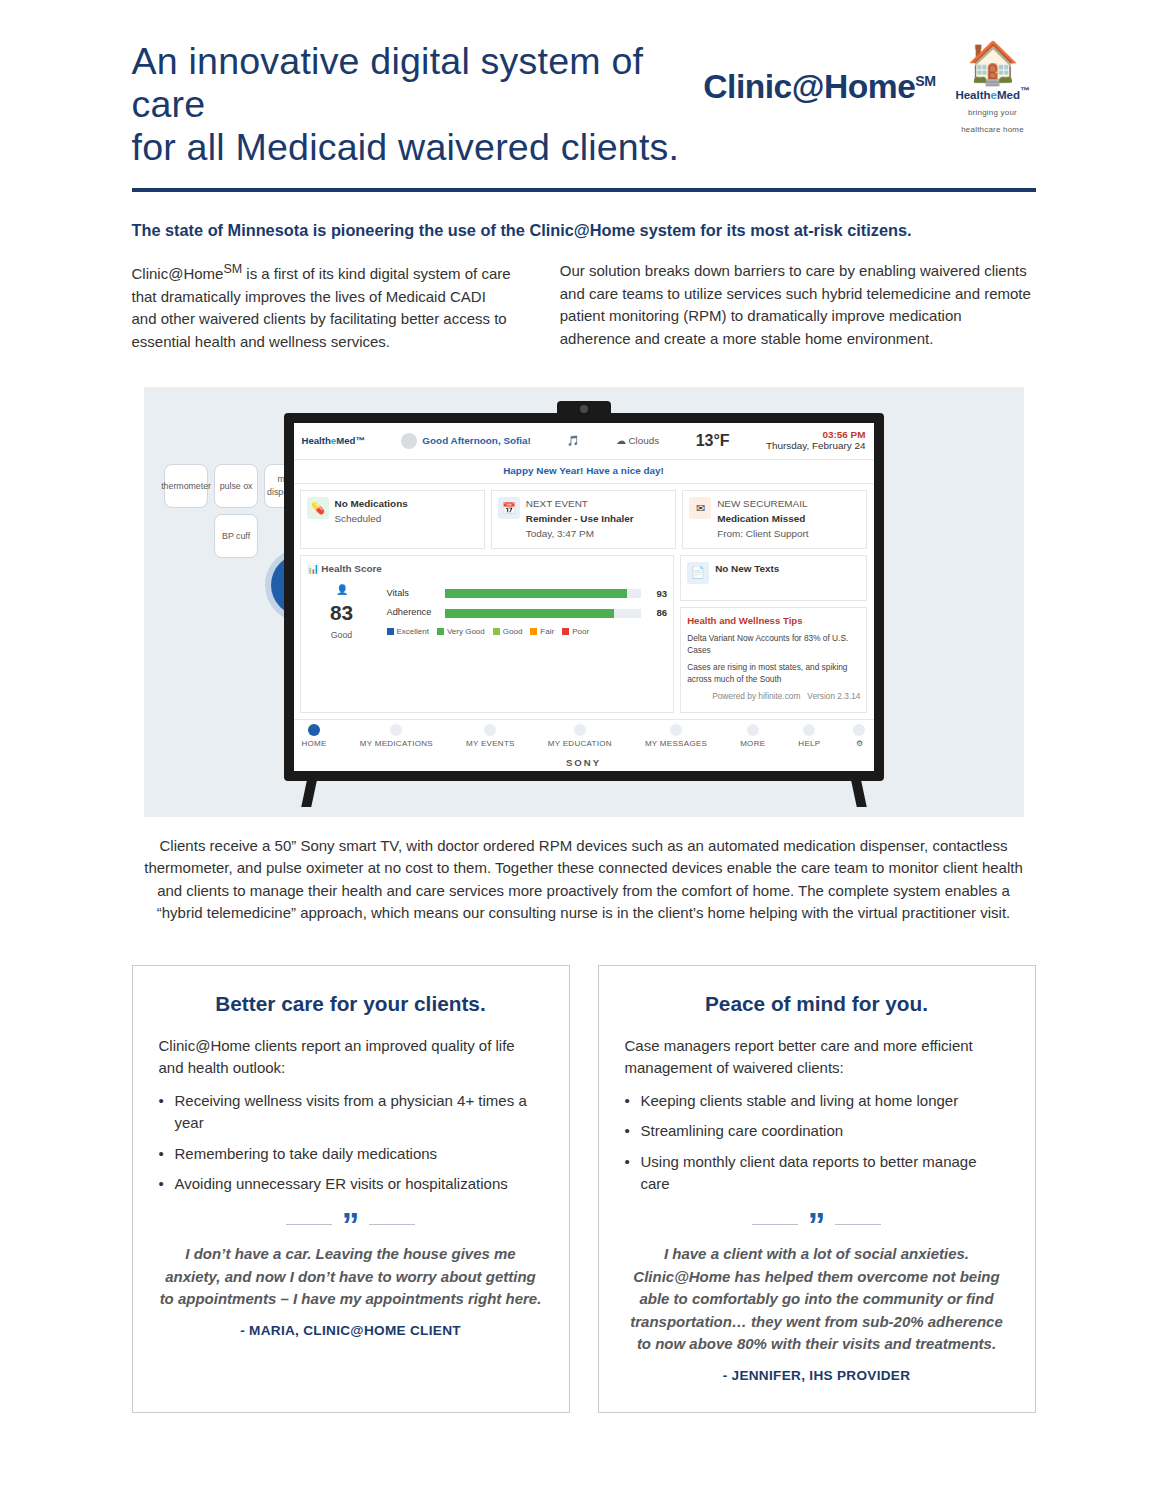An innovative digital system of care
for all Medicaid waivered clients.
Clinic@HomeSM
🏠 Healthe Med™ bringing your healthcare home
The state of Minnesota is pioneering the use of the Clinic@Home system for its most at-risk citizens.
Clinic@HomeSM is a first of its kind digital system of care that dramatically improves the lives of Medicaid CADI and other waivered clients by facilitating better access to essential health and wellness services.
Our solution breaks down barriers to care by enabling waivered clients and care teams to utilize services such hybrid telemedicine and remote patient monitoring (RPM) to dramatically improve medication adherence and create a more stable home environment.
thermometer pulse ox med dispenser BP cuff
☁
Healthe Med™
Good Afternoon, Sofia!
🎵
☁ Clouds
13°F
03:56 PM
Thursday, February 24
Happy New Year! Have a nice day!
💊
No Medications Scheduled
📅
NEXT EVENT Reminder - Use Inhaler Today, 3:47 PM
✉
NEW SECUREMAIL Medication Missed From: Client Support
📊 Health Score
👤
83
Good
Vitals 93
Adherence 86
Excellent Very Good Good Fair Poor
📄
No New Texts
Health and Wellness Tips
Delta Variant Now Accounts for 83% of U.S. Cases
Cases are rising in most states, and spiking across much of the South
Powered by hifinite.com Version 2.3.14
HOME MY MEDICATIONS MY EVENTS MY EDUCATION MY MESSAGES MORE HELP ⚙
SONY
Clients receive a 50” Sony smart TV, with doctor ordered RPM devices such as an automated medication dispenser, contactless thermometer, and pulse oximeter at no cost to them. Together these connected devices enable the care team to monitor client health and clients to manage their health and care services more proactively from the comfort of home. The complete system enables a “hybrid telemedicine” approach, which means our consulting nurse is in the client’s home helping with the virtual practitioner visit.
Better care for your clients.
Clinic@Home clients report an improved quality of life and health outlook:
Receiving wellness visits from a physician 4+ times a year
Remembering to take daily medications
Avoiding unnecessary ER visits or hospitalizations
”
I don’t have a car. Leaving the house gives me anxiety, and now I don’t have to worry about getting to appointments – I have my appointments right here.
- MARIA, CLINIC@HOME CLIENT
Peace of mind for you.
Case managers report better care and more efficient management of waivered clients:
Keeping clients stable and living at home longer
Streamlining care coordination
Using monthly client data reports to better manage care
”
I have a client with a lot of social anxieties. Clinic@Home has helped them overcome not being able to comfortably go into the community or find transportation… they went from sub-20% adherence to now above 80% with their visits and treatments.
- JENNIFER, IHS PROVIDER